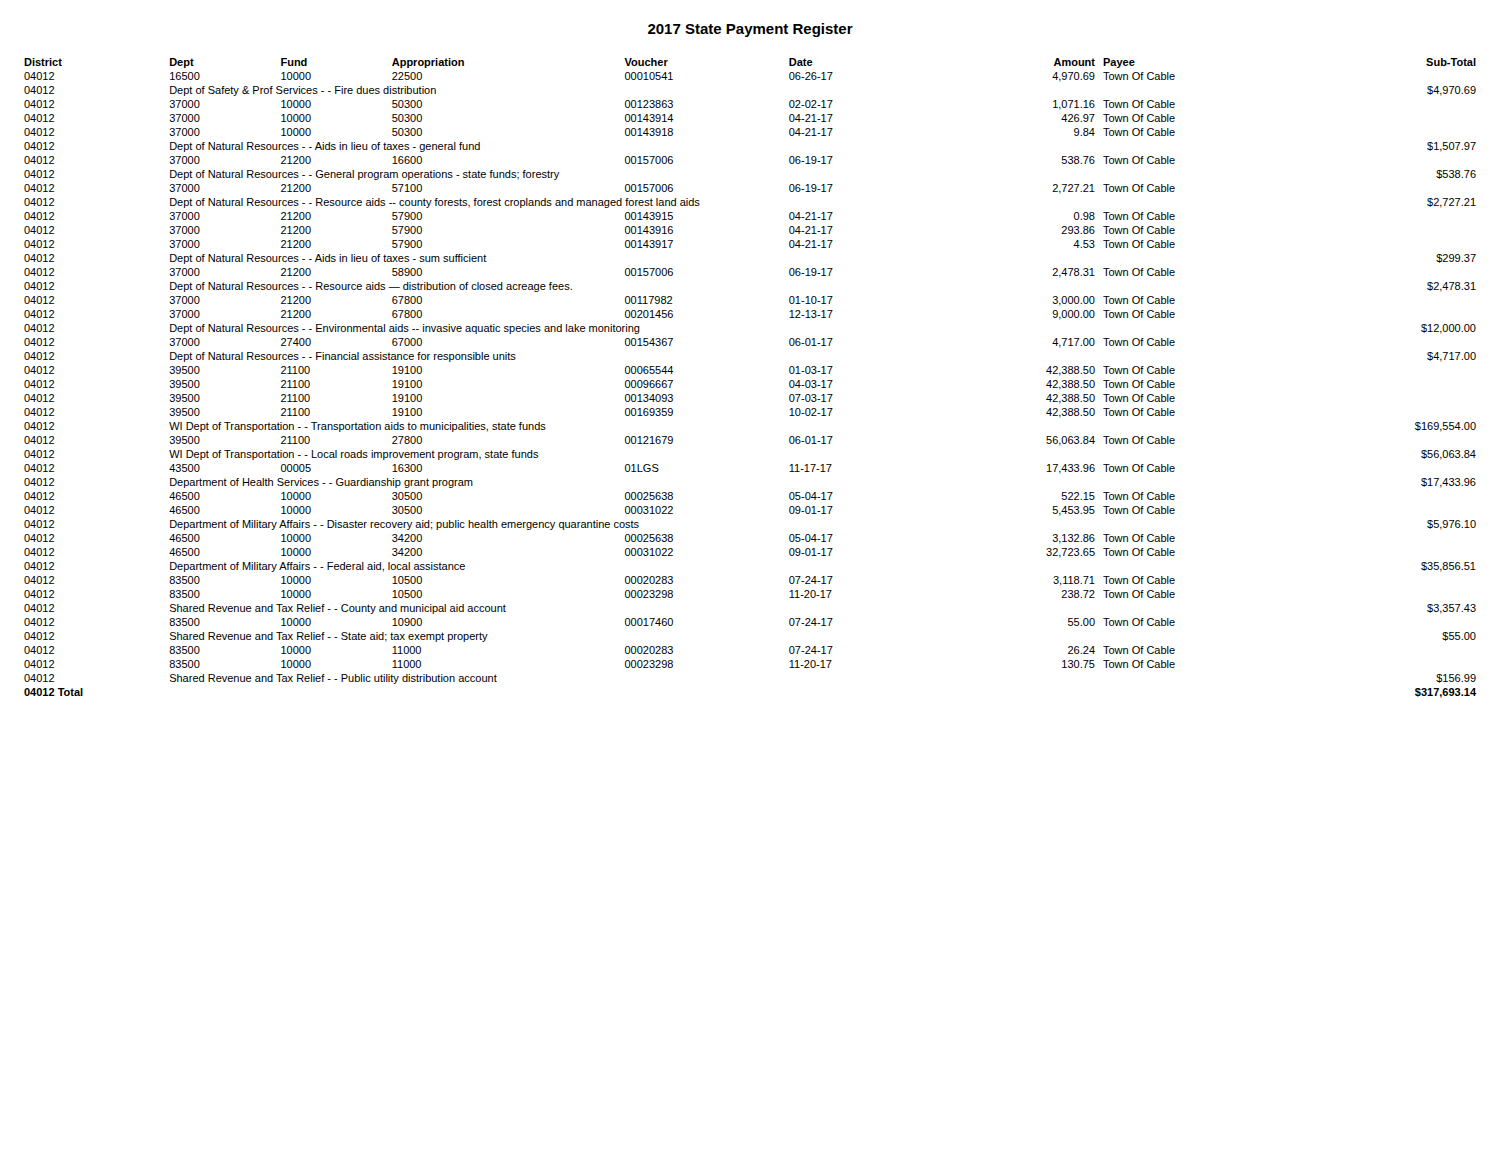2017 State Payment Register
| District | Dept | Fund | Appropriation | Voucher | Date | Amount | Payee | Sub-Total |
| --- | --- | --- | --- | --- | --- | --- | --- | --- |
| 04012 | 16500 | 10000 | 22500 | 00010541 | 06-26-17 | 4,970.69 | Town Of Cable | |
| 04012 | Dept of Safety & Prof Services - - Fire dues distribution | $4,970.69 |
| 04012 | 37000 | 10000 | 50300 | 00123863 | 02-02-17 | 1,071.16 | Town Of Cable | |
| 04012 | 37000 | 10000 | 50300 | 00143914 | 04-21-17 | 426.97 | Town Of Cable | |
| 04012 | 37000 | 10000 | 50300 | 00143918 | 04-21-17 | 9.84 | Town Of Cable | |
| 04012 | Dept of Natural Resources - - Aids in lieu of taxes - general fund | $1,507.97 |
| 04012 | 37000 | 21200 | 16600 | 00157006 | 06-19-17 | 538.76 | Town Of Cable | |
| 04012 | Dept of Natural Resources - - General program operations - state funds; forestry | $538.76 |
| 04012 | 37000 | 21200 | 57100 | 00157006 | 06-19-17 | 2,727.21 | Town Of Cable | |
| 04012 | Dept of Natural Resources - - Resource aids -- county forests, forest croplands and managed forest land aids | $2,727.21 |
| 04012 | 37000 | 21200 | 57900 | 00143915 | 04-21-17 | 0.98 | Town Of Cable | |
| 04012 | 37000 | 21200 | 57900 | 00143916 | 04-21-17 | 293.86 | Town Of Cable | |
| 04012 | 37000 | 21200 | 57900 | 00143917 | 04-21-17 | 4.53 | Town Of Cable | |
| 04012 | Dept of Natural Resources - - Aids in lieu of taxes - sum sufficient | $299.37 |
| 04012 | 37000 | 21200 | 58900 | 00157006 | 06-19-17 | 2,478.31 | Town Of Cable | |
| 04012 | Dept of Natural Resources - - Resource aids — distribution of closed acreage fees. | $2,478.31 |
| 04012 | 37000 | 21200 | 67800 | 00117982 | 01-10-17 | 3,000.00 | Town Of Cable | |
| 04012 | 37000 | 21200 | 67800 | 00201456 | 12-13-17 | 9,000.00 | Town Of Cable | |
| 04012 | Dept of Natural Resources - - Environmental aids -- invasive aquatic species and lake monitoring | $12,000.00 |
| 04012 | 37000 | 27400 | 67000 | 00154367 | 06-01-17 | 4,717.00 | Town Of Cable | |
| 04012 | Dept of Natural Resources - - Financial assistance for responsible units | $4,717.00 |
| 04012 | 39500 | 21100 | 19100 | 00065544 | 01-03-17 | 42,388.50 | Town Of Cable | |
| 04012 | 39500 | 21100 | 19100 | 00096667 | 04-03-17 | 42,388.50 | Town Of Cable | |
| 04012 | 39500 | 21100 | 19100 | 00134093 | 07-03-17 | 42,388.50 | Town Of Cable | |
| 04012 | 39500 | 21100 | 19100 | 00169359 | 10-02-17 | 42,388.50 | Town Of Cable | |
| 04012 | WI Dept of Transportation - - Transportation aids to municipalities, state funds | $169,554.00 |
| 04012 | 39500 | 21100 | 27800 | 00121679 | 06-01-17 | 56,063.84 | Town Of Cable | |
| 04012 | WI Dept of Transportation - - Local roads improvement program, state funds | $56,063.84 |
| 04012 | 43500 | 00005 | 16300 | 01LGS | 11-17-17 | 17,433.96 | Town Of Cable | |
| 04012 | Department of Health Services - - Guardianship grant program | $17,433.96 |
| 04012 | 46500 | 10000 | 30500 | 00025638 | 05-04-17 | 522.15 | Town Of Cable | |
| 04012 | 46500 | 10000 | 30500 | 00031022 | 09-01-17 | 5,453.95 | Town Of Cable | |
| 04012 | Department of Military Affairs - - Disaster recovery aid; public health emergency quarantine costs | $5,976.10 |
| 04012 | 46500 | 10000 | 34200 | 00025638 | 05-04-17 | 3,132.86 | Town Of Cable | |
| 04012 | 46500 | 10000 | 34200 | 00031022 | 09-01-17 | 32,723.65 | Town Of Cable | |
| 04012 | Department of Military Affairs - - Federal aid, local assistance | $35,856.51 |
| 04012 | 83500 | 10000 | 10500 | 00020283 | 07-24-17 | 3,118.71 | Town Of Cable | |
| 04012 | 83500 | 10000 | 10500 | 00023298 | 11-20-17 | 238.72 | Town Of Cable | |
| 04012 | Shared Revenue and Tax Relief - - County and municipal aid account | $3,357.43 |
| 04012 | 83500 | 10000 | 10900 | 00017460 | 07-24-17 | 55.00 | Town Of Cable | |
| 04012 | Shared Revenue and Tax Relief - - State aid; tax exempt property | $55.00 |
| 04012 | 83500 | 10000 | 11000 | 00020283 | 07-24-17 | 26.24 | Town Of Cable | |
| 04012 | 83500 | 10000 | 11000 | 00023298 | 11-20-17 | 130.75 | Town Of Cable | |
| 04012 | Shared Revenue and Tax Relief - - Public utility distribution account | $156.99 |
| 04012 Total | | $317,693.14 |